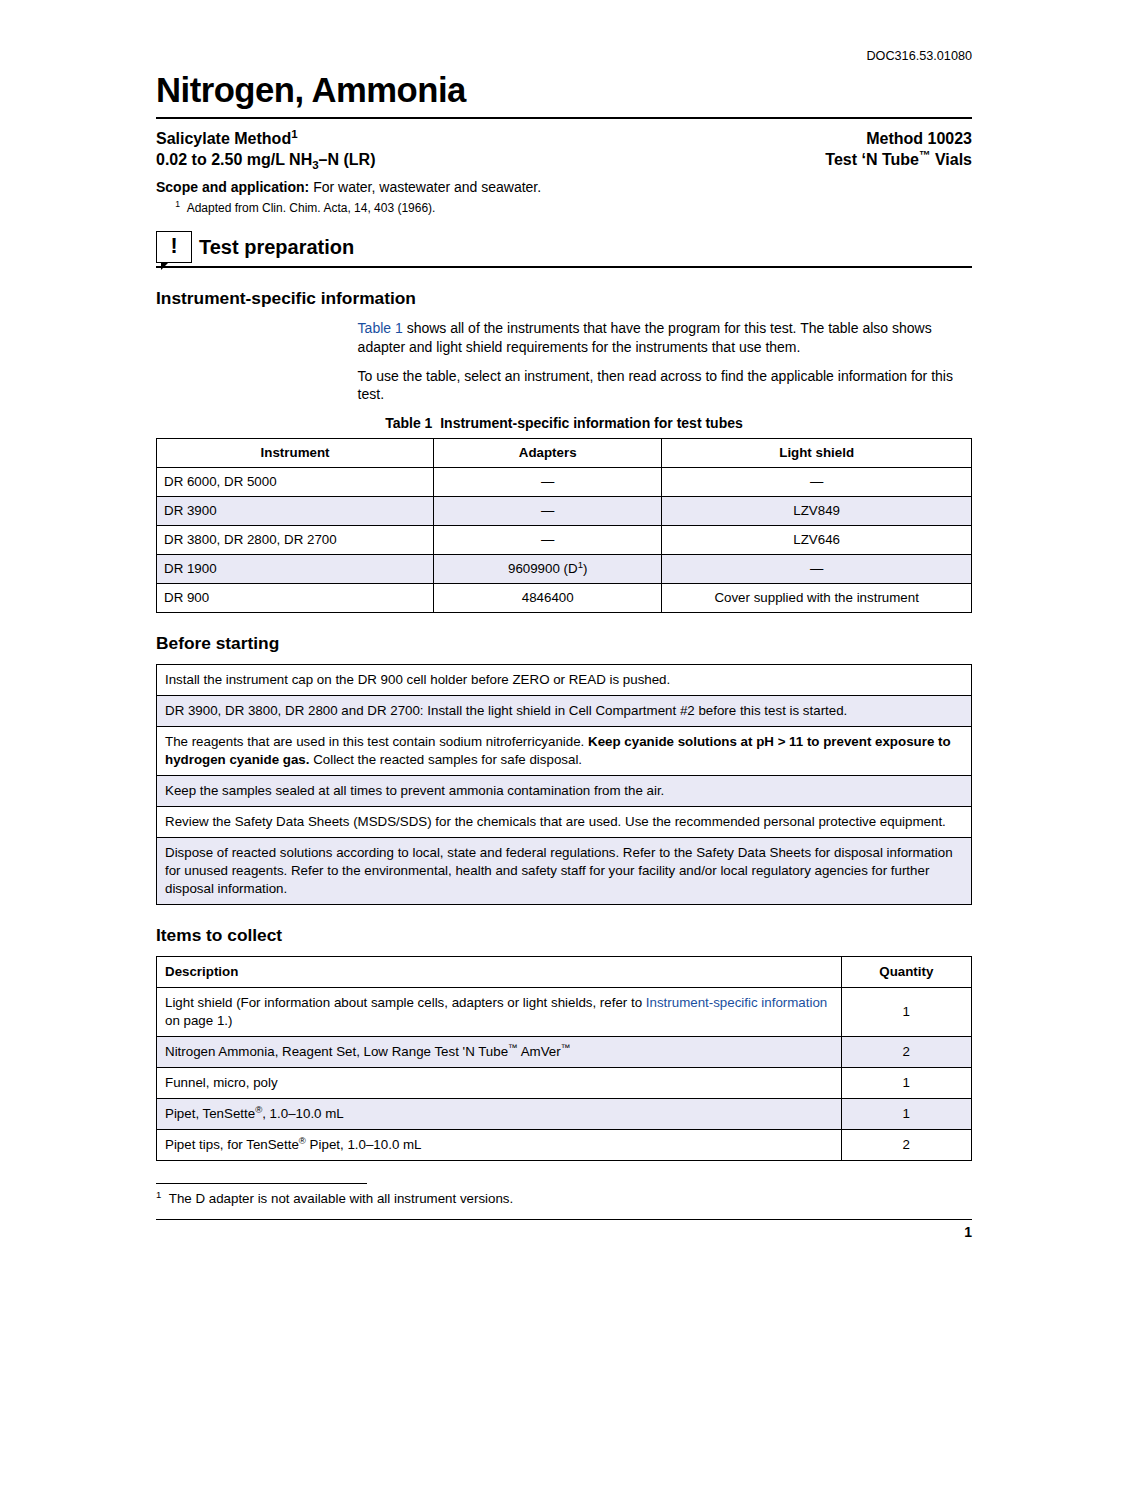DOC316.53.01080
Nitrogen, Ammonia
| Salicylate Method 1 | Method 10023 |
| 0.02 to 2.50 mg/L NH 3 –N (LR) | Test ‘N Tube ™ Vials |
Scope and application: For water, wastewater and seawater.
1 Adapted from Clin. Chim. Acta, 14, 403 (1966).
!
Test preparation
Instrument-specific information
Table 1 shows all of the instruments that have the program for this test. The table also shows adapter and light shield requirements for the instruments that use them.
To use the table, select an instrument, then read across to find the applicable information for this test.
Table 1 Instrument-specific information for test tubes
| Instrument | Adapters | Light shield |
| --- | --- | --- |
| DR 6000, DR 5000 | — | — |
| DR 3900 | — | LZV849 |
| DR 3800, DR 2800, DR 2700 | — | LZV646 |
| DR 1900 | 9609900 (D 1 ) | — |
| DR 900 | 4846400 | Cover supplied with the instrument |
Before starting
| Install the instrument cap on the DR 900 cell holder before ZERO or READ is pushed. |
| DR 3900, DR 3800, DR 2800 and DR 2700: Install the light shield in Cell Compartment #2 before this test is started. |
| The reagents that are used in this test contain sodium nitroferricyanide. Keep cyanide solutions at pH > 11 to prevent exposure to hydrogen cyanide gas. Collect the reacted samples for safe disposal. |
| Keep the samples sealed at all times to prevent ammonia contamination from the air. |
| Review the Safety Data Sheets (MSDS/SDS) for the chemicals that are used. Use the recommended personal protective equipment. |
| Dispose of reacted solutions according to local, state and federal regulations. Refer to the Safety Data Sheets for disposal information for unused reagents. Refer to the environmental, health and safety staff for your facility and/or local regulatory agencies for further disposal information. |
Items to collect
| Description | Quantity |
| --- | --- |
| Light shield (For information about sample cells, adapters or light shields, refer to Instrument-specific information on page 1.) | 1 |
| Nitrogen Ammonia, Reagent Set, Low Range Test 'N Tube ™ AmVer ™ | 2 |
| Funnel, micro, poly | 1 |
| Pipet, TenSette ® , 1.0–10.0 mL | 1 |
| Pipet tips, for TenSette ® Pipet, 1.0–10.0 mL | 2 |
1 The D adapter is not available with all instrument versions.
1